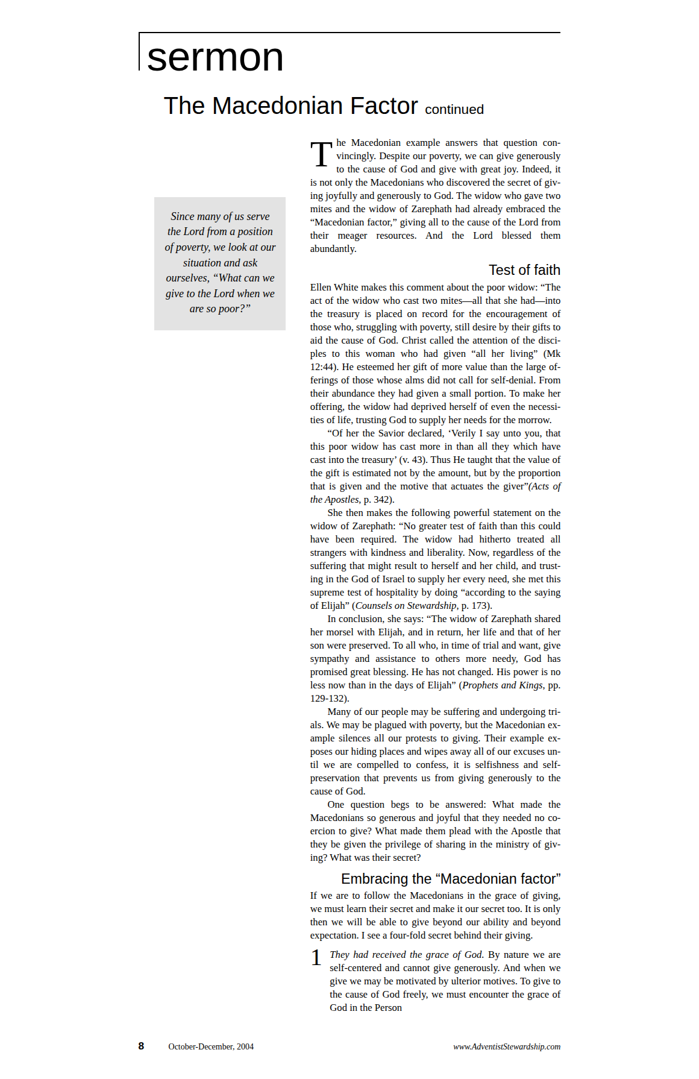sermon
The Macedonian Factor continued
Since many of us serve the Lord from a position of poverty, we look at our situation and ask ourselves, “What can we give to the Lord when we are so poor?”
The Macedonian example answers that question convincingly. Despite our poverty, we can give generously to the cause of God and give with great joy. Indeed, it is not only the Macedonians who discovered the secret of giving joyfully and generously to God. The widow who gave two mites and the widow of Zarephath had already embraced the “Macedonian factor,” giving all to the cause of the Lord from their meager resources. And the Lord blessed them abundantly.
Test of faith
Ellen White makes this comment about the poor widow: “The act of the widow who cast two mites—all that she had—into the treasury is placed on record for the encouragement of those who, struggling with poverty, still desire by their gifts to aid the cause of God. Christ called the attention of the disciples to this woman who had given “all her living” (Mk 12:44). He esteemed her gift of more value than the large offerings of those whose alms did not call for self-denial. From their abundance they had given a small portion. To make her offering, the widow had deprived herself of even the necessities of life, trusting God to supply her needs for the morrow.
“Of her the Savior declared, ‘Verily I say unto you, that this poor widow has cast more in than all they which have cast into the treasury’ (v. 43). Thus He taught that the value of the gift is estimated not by the amount, but by the proportion that is given and the motive that actuates the giver”(Acts of the Apostles, p. 342).
She then makes the following powerful statement on the widow of Zarephath: “No greater test of faith than this could have been required. The widow had hitherto treated all strangers with kindness and liberality. Now, regardless of the suffering that might result to herself and her child, and trusting in the God of Israel to supply her every need, she met this supreme test of hospitality by doing “according to the saying of Elijah” (Counsels on Stewardship, p. 173).
In conclusion, she says: “The widow of Zarephath shared her morsel with Elijah, and in return, her life and that of her son were preserved. To all who, in time of trial and want, give sympathy and assistance to others more needy, God has promised great blessing. He has not changed. His power is no less now than in the days of Elijah” (Prophets and Kings, pp. 129-132).
Many of our people may be suffering and undergoing trials. We may be plagued with poverty, but the Macedonian example silences all our protests to giving. Their example exposes our hiding places and wipes away all of our excuses until we are compelled to confess, it is selfishness and self-preservation that prevents us from giving generously to the cause of God.
One question begs to be answered: What made the Macedonians so generous and joyful that they needed no coercion to give? What made them plead with the Apostle that they be given the privilege of sharing in the ministry of giving? What was their secret?
Embracing the “Macedonian factor”
If we are to follow the Macedonians in the grace of giving, we must learn their secret and make it our secret too. It is only then we will be able to give beyond our ability and beyond expectation. I see a four-fold secret behind their giving.
1 They had received the grace of God. By nature we are self-centered and cannot give generously. And when we give we may be motivated by ulterior motives. To give to the cause of God freely, we must encounter the grace of God in the Person
8 October-December, 2004 www.AdventistStewardship.com